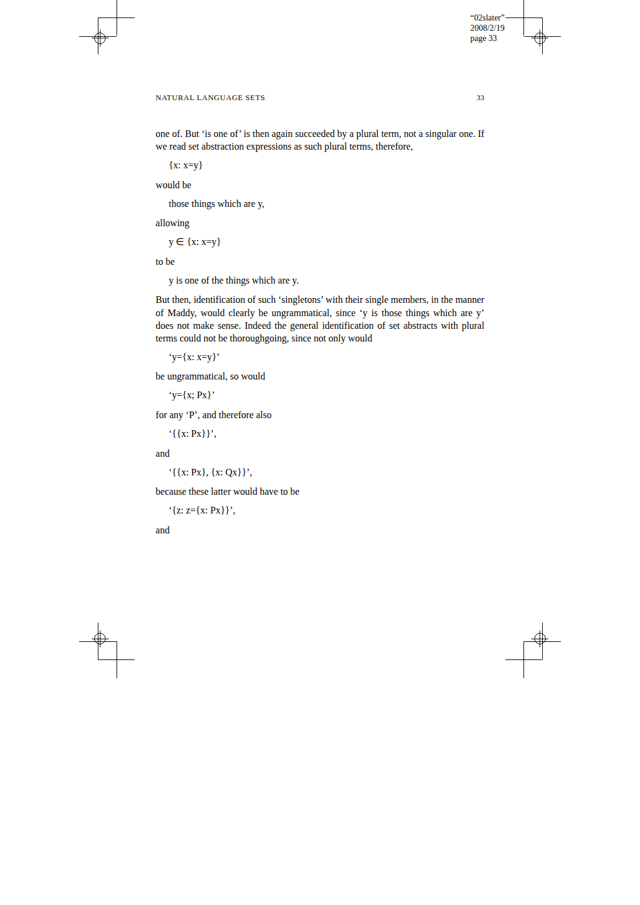“02slater”
2008/2/19
page 33
NATURAL LANGUAGE SETS 33
one of. But ‘is one of’ is then again succeeded by a plural term, not a singular one. If we read set abstraction expressions as such plural terms, therefore,
{x: x=y}
would be
those things which are y,
allowing
y ∈ {x: x=y}
to be
y is one of the things which are y.
But then, identification of such ‘singletons’ with their single members, in the manner of Maddy, would clearly be ungrammatical, since ‘y is those things which are y’ does not make sense. Indeed the general identification of set abstracts with plural terms could not be thoroughgoing, since not only would
‘y={x: x=y}’
be ungrammatical, so would
‘y={x; Px}’
for any ‘P’, and therefore also
‘{{x: Px}}’,
and
‘{{x: Px}, {x: Qx}}’,
because these latter would have to be
‘{z: z={x: Px}}’,
and